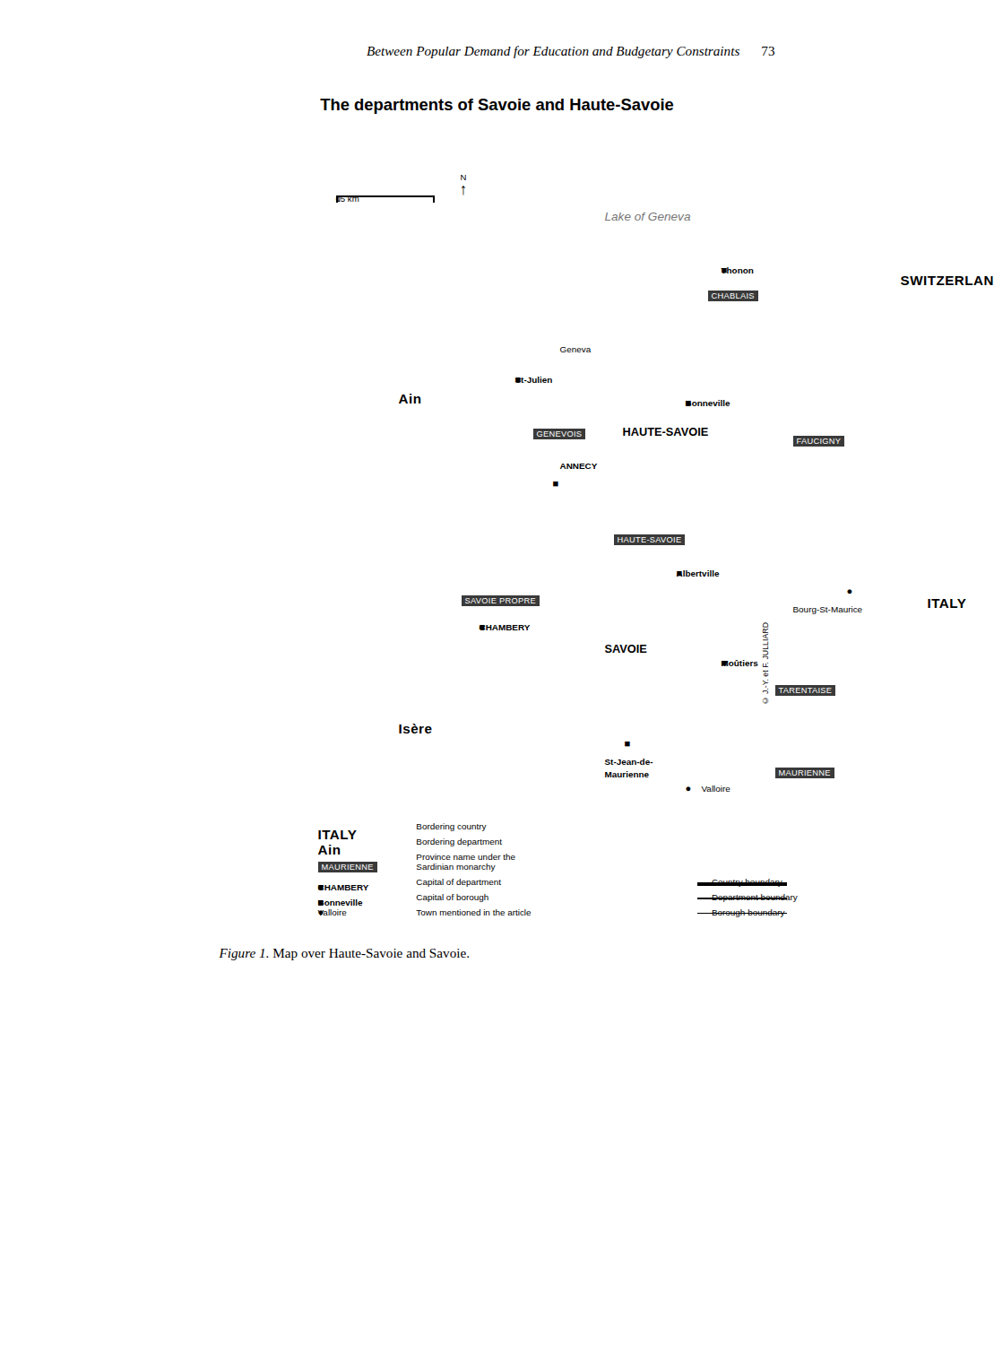Between Popular Demand for Education and Budgetary Constraints73
The departments of Savoie and Haute-Savoie
015 km
N
↑
Lake of Geneva ■ Thonon CHABLAIS SWITZERLAND Geneva ■ St-Julien Ain ■ Bonneville GENEVOIS HAUTE-SAVOIE FAUCIGNY ANNECY ■ HAUTE-SAVOIE ■ Albertville ● Bourg-St-Maurice ITALY SAVOIE PROPRE ■ CHAMBERY SAVOIE ■ Moûtiers TARENTAISE Isère ■ St-Jean-de- Maurienne ● Valloire MAURIENNE
© J.-Y. et F. JULLIARD
| ITALY | Bordering country | | |
| Ain | Bordering department | | |
| MAURIENNE | Province name under the Sardinian monarchy | | |
| ■ CHAMBERY | Capital of department | | Country boundary |
| ■ Bonneville | Capital of borough | | Department boundary |
| ● Valloire | Town mentioned in the article | | Borough boundary |
Figure 1. Map over Haute-Savoie and Savoie.